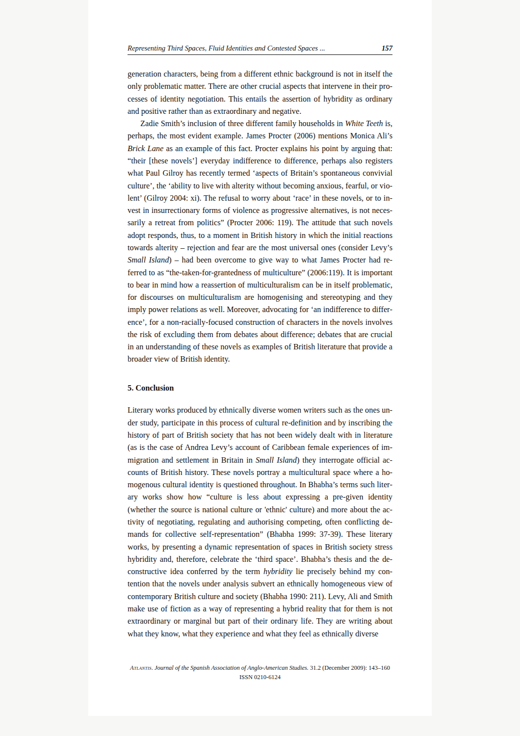Representing Third Spaces, Fluid Identities and Contested Spaces ... 157
generation characters, being from a different ethnic background is not in itself the only problematic matter. There are other crucial aspects that intervene in their processes of identity negotiation. This entails the assertion of hybridity as ordinary and positive rather than as extraordinary and negative.
Zadie Smith’s inclusion of three different family households in White Teeth is, perhaps, the most evident example. James Procter (2006) mentions Monica Ali’s Brick Lane as an example of this fact. Procter explains his point by arguing that: “their [these novels’] everyday indifference to difference, perhaps also registers what Paul Gilroy has recently termed ‘aspects of Britain’s spontaneous convivial culture’, the ‘ability to live with alterity without becoming anxious, fearful, or violent’ (Gilroy 2004: xi). The refusal to worry about ‘race’ in these novels, or to invest in insurrectionary forms of violence as progressive alternatives, is not necessarily a retreat from politics” (Procter 2006: 119). The attitude that such novels adopt responds, thus, to a moment in British history in which the initial reactions towards alterity – rejection and fear are the most universal ones (consider Levy’s Small Island) – had been overcome to give way to what James Procter had referred to as “the-taken-for-grantedness of multiculture” (2006:119). It is important to bear in mind how a reassertion of multiculturalism can be in itself problematic, for discourses on multiculturalism are homogenising and stereotyping and they imply power relations as well. Moreover, advocating for ‘an indifference to difference’, for a non-racially-focused construction of characters in the novels involves the risk of excluding them from debates about difference; debates that are crucial in an understanding of these novels as examples of British literature that provide a broader view of British identity.
5. Conclusion
Literary works produced by ethnically diverse women writers such as the ones under study, participate in this process of cultural re-definition and by inscribing the history of part of British society that has not been widely dealt with in literature (as is the case of Andrea Levy’s account of Caribbean female experiences of immigration and settlement in Britain in Small Island) they interrogate official accounts of British history. These novels portray a multicultural space where a homogenous cultural identity is questioned throughout. In Bhabha’s terms such literary works show how “culture is less about expressing a pre-given identity (whether the source is national culture or 'ethnic' culture) and more about the activity of negotiating, regulating and authorising competing, often conflicting demands for collective self-representation” (Bhabha 1999: 37-39). These literary works, by presenting a dynamic representation of spaces in British society stress hybridity and, therefore, celebrate the ‘third space’. Bhabha’s thesis and the deconstructive idea conferred by the term hybridity lie precisely behind my contention that the novels under analysis subvert an ethnically homogeneous view of contemporary British culture and society (Bhabha 1990: 211). Levy, Ali and Smith make use of fiction as a way of representing a hybrid reality that for them is not extraordinary or marginal but part of their ordinary life. They are writing about what they know, what they experience and what they feel as ethnically diverse
Atlantis. Journal of the Spanish Association of Anglo-American Studies. 31.2 (December 2009): 143–160
ISSN 0210-6124